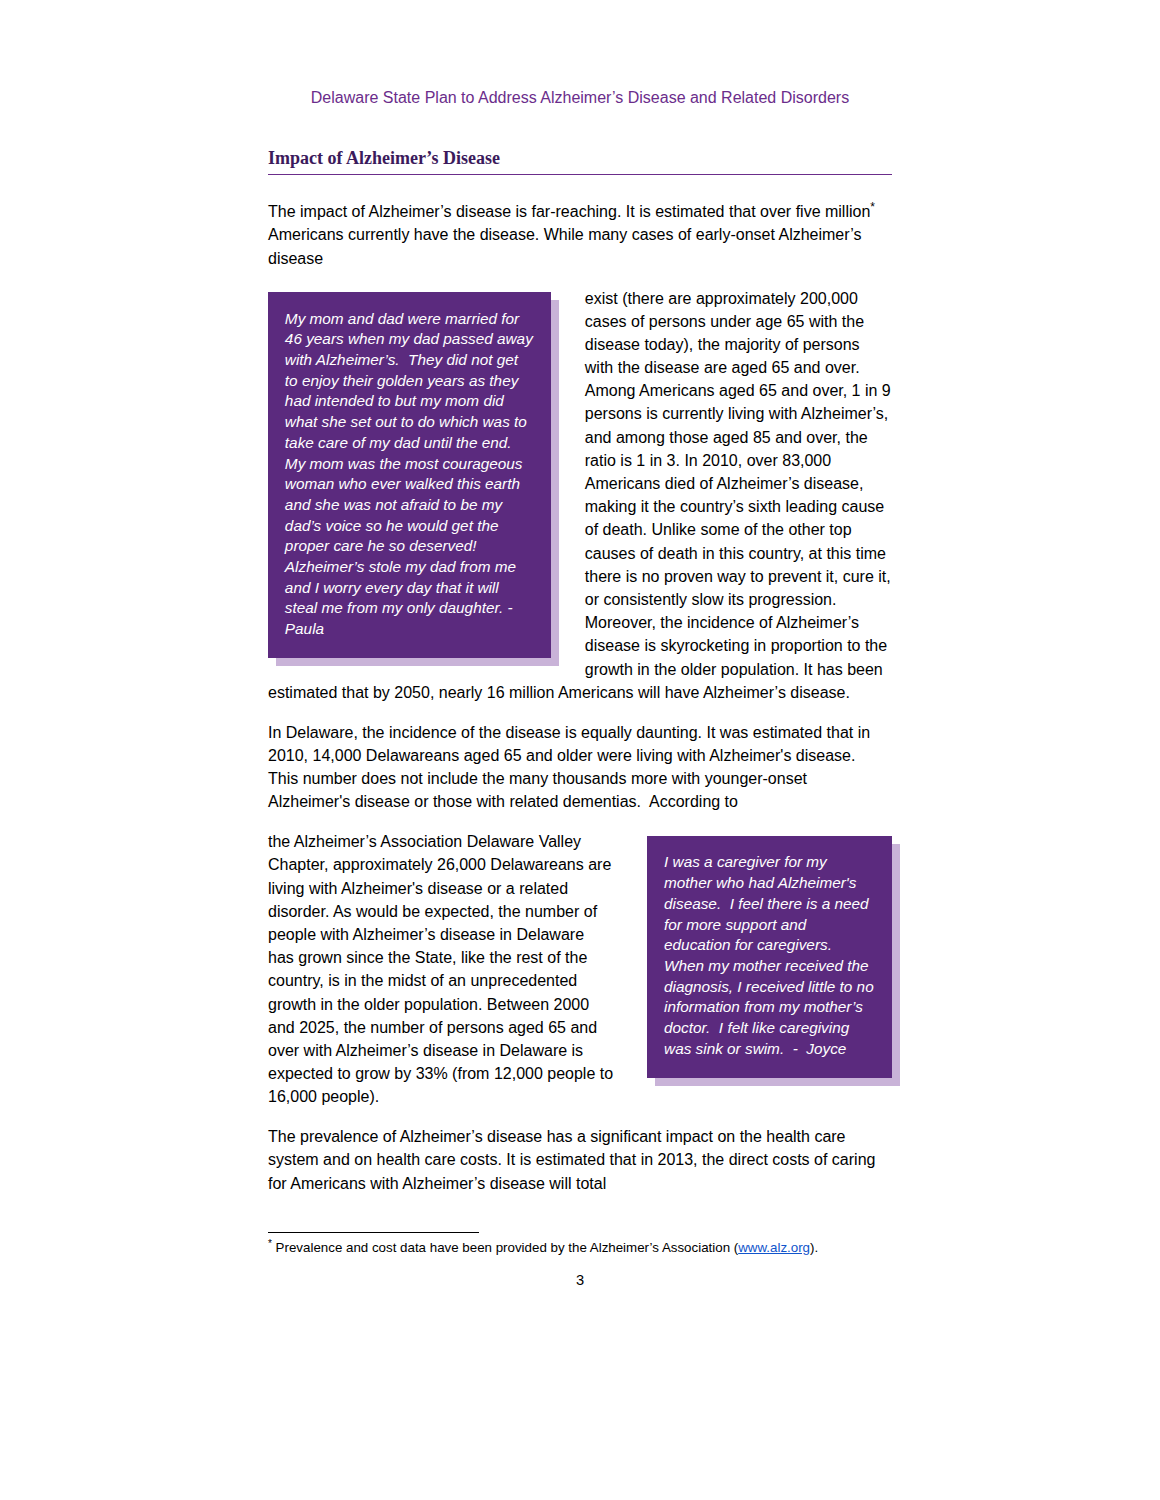Delaware State Plan to Address Alzheimer’s Disease and Related Disorders
Impact of Alzheimer’s Disease
The impact of Alzheimer’s disease is far-reaching. It is estimated that over five million* Americans currently have the disease. While many cases of early-onset Alzheimer’s disease
My mom and dad were married for 46 years when my dad passed away with Alzheimer’s. They did not get to enjoy their golden years as they had intended to but my mom did what she set out to do which was to take care of my dad until the end. My mom was the most courageous woman who ever walked this earth and she was not afraid to be my dad’s voice so he would get the proper care he so deserved! Alzheimer’s stole my dad from me and I worry every day that it will steal me from my only daughter. - Paula
exist (there are approximately 200,000 cases of persons under age 65 with the disease today), the majority of persons with the disease are aged 65 and over. Among Americans aged 65 and over, 1 in 9 persons is currently living with Alzheimer’s, and among those aged 85 and over, the ratio is 1 in 3. In 2010, over 83,000 Americans died of Alzheimer’s disease, making it the country’s sixth leading cause of death. Unlike some of the other top causes of death in this country, at this time there is no proven way to prevent it, cure it, or consistently slow its progression. Moreover, the incidence of Alzheimer’s disease is skyrocketing in proportion to the growth in the older population. It has been estimated that by 2050, nearly 16 million Americans will have Alzheimer’s disease.
In Delaware, the incidence of the disease is equally daunting. It was estimated that in 2010, 14,000 Delawareans aged 65 and older were living with Alzheimer's disease. This number does not include the many thousands more with younger-onset Alzheimer's disease or those with related dementias. According to
I was a caregiver for my mother who had Alzheimer's disease. I feel there is a need for more support and education for caregivers. When my mother received the diagnosis, I received little to no information from my mother’s doctor. I felt like caregiving was sink or swim. - Joyce
the Alzheimer’s Association Delaware Valley Chapter, approximately 26,000 Delawareans are living with Alzheimer's disease or a related disorder. As would be expected, the number of people with Alzheimer’s disease in Delaware has grown since the State, like the rest of the country, is in the midst of an unprecedented growth in the older population. Between 2000 and 2025, the number of persons aged 65 and over with Alzheimer’s disease in Delaware is expected to grow by 33% (from 12,000 people to 16,000 people).
The prevalence of Alzheimer’s disease has a significant impact on the health care system and on health care costs. It is estimated that in 2013, the direct costs of caring for Americans with Alzheimer’s disease will total
* Prevalence and cost data have been provided by the Alzheimer’s Association (www.alz.org).
3